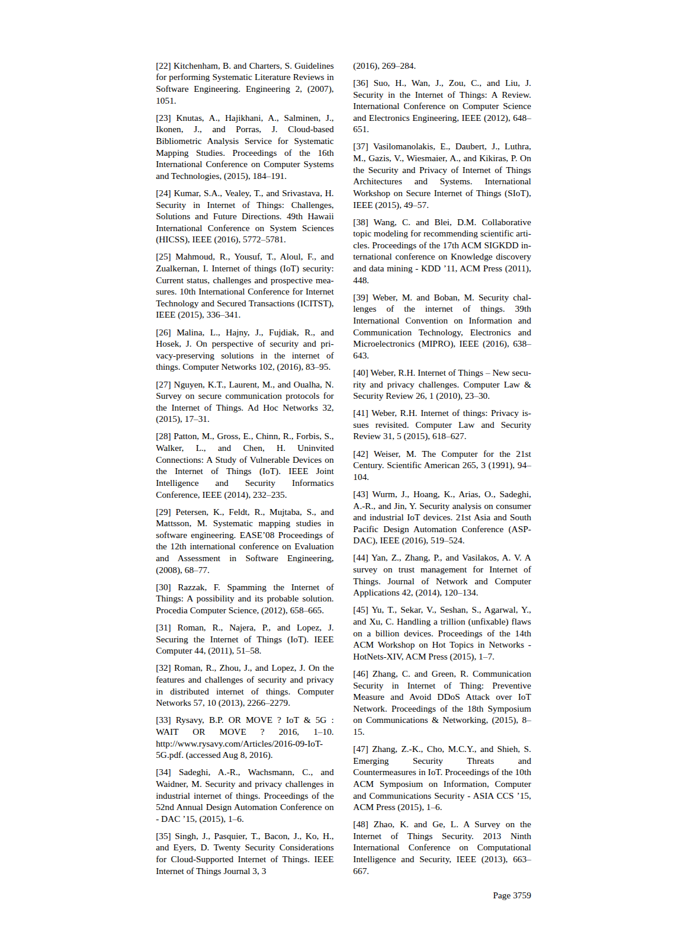[22] Kitchenham, B. and Charters, S. Guidelines for performing Systematic Literature Reviews in Software Engineering. Engineering 2, (2007), 1051.
[23] Knutas, A., Hajikhani, A., Salminen, J., Ikonen, J., and Porras, J. Cloud-based Bibliometric Analysis Service for Systematic Mapping Studies. Proceedings of the 16th International Conference on Computer Systems and Technologies, (2015), 184–191.
[24] Kumar, S.A., Vealey, T., and Srivastava, H. Security in Internet of Things: Challenges, Solutions and Future Directions. 49th Hawaii International Conference on System Sciences (HICSS), IEEE (2016), 5772–5781.
[25] Mahmoud, R., Yousuf, T., Aloul, F., and Zualkernan, I. Internet of things (IoT) security: Current status, challenges and prospective measures. 10th International Conference for Internet Technology and Secured Transactions (ICITST), IEEE (2015), 336–341.
[26] Malina, L., Hajny, J., Fujdiak, R., and Hosek, J. On perspective of security and privacy-preserving solutions in the internet of things. Computer Networks 102, (2016), 83–95.
[27] Nguyen, K.T., Laurent, M., and Oualha, N. Survey on secure communication protocols for the Internet of Things. Ad Hoc Networks 32, (2015), 17–31.
[28] Patton, M., Gross, E., Chinn, R., Forbis, S., Walker, L., and Chen, H. Uninvited Connections: A Study of Vulnerable Devices on the Internet of Things (IoT). IEEE Joint Intelligence and Security Informatics Conference, IEEE (2014), 232–235.
[29] Petersen, K., Feldt, R., Mujtaba, S., and Mattsson, M. Systematic mapping studies in software engineering. EASE’08 Proceedings of the 12th international conference on Evaluation and Assessment in Software Engineering, (2008), 68–77.
[30] Razzak, F. Spamming the Internet of Things: A possibility and its probable solution. Procedia Computer Science, (2012), 658–665.
[31] Roman, R., Najera, P., and Lopez, J. Securing the Internet of Things (IoT). IEEE Computer 44, (2011), 51–58.
[32] Roman, R., Zhou, J., and Lopez, J. On the features and challenges of security and privacy in distributed internet of things. Computer Networks 57, 10 (2013), 2266–2279.
[33] Rysavy, B.P. OR MOVE ? IoT & 5G : WAIT OR MOVE ? 2016, 1–10. http://www.rysavy.com/Articles/2016-09-IoT-5G.pdf. (accessed Aug 8, 2016).
[34] Sadeghi, A.-R., Wachsmann, C., and Waidner, M. Security and privacy challenges in industrial internet of things. Proceedings of the 52nd Annual Design Automation Conference on - DAC ’15, (2015), 1–6.
[35] Singh, J., Pasquier, T., Bacon, J., Ko, H., and Eyers, D. Twenty Security Considerations for Cloud-Supported Internet of Things. IEEE Internet of Things Journal 3, 3
(2016), 269–284.
[36] Suo, H., Wan, J., Zou, C., and Liu, J. Security in the Internet of Things: A Review. International Conference on Computer Science and Electronics Engineering, IEEE (2012), 648–651.
[37] Vasilomanolakis, E., Daubert, J., Luthra, M., Gazis, V., Wiesmaier, A., and Kikiras, P. On the Security and Privacy of Internet of Things Architectures and Systems. International Workshop on Secure Internet of Things (SIoT), IEEE (2015), 49–57.
[38] Wang, C. and Blei, D.M. Collaborative topic modeling for recommending scientific articles. Proceedings of the 17th ACM SIGKDD international conference on Knowledge discovery and data mining - KDD ’11, ACM Press (2011), 448.
[39] Weber, M. and Boban, M. Security challenges of the internet of things. 39th International Convention on Information and Communication Technology, Electronics and Microelectronics (MIPRO), IEEE (2016), 638–643.
[40] Weber, R.H. Internet of Things – New security and privacy challenges. Computer Law & Security Review 26, 1 (2010), 23–30.
[41] Weber, R.H. Internet of things: Privacy issues revisited. Computer Law and Security Review 31, 5 (2015), 618–627.
[42] Weiser, M. The Computer for the 21st Century. Scientific American 265, 3 (1991), 94–104.
[43] Wurm, J., Hoang, K., Arias, O., Sadeghi, A.-R., and Jin, Y. Security analysis on consumer and industrial IoT devices. 21st Asia and South Pacific Design Automation Conference (ASP-DAC), IEEE (2016), 519–524.
[44] Yan, Z., Zhang, P., and Vasilakos, A. V. A survey on trust management for Internet of Things. Journal of Network and Computer Applications 42, (2014), 120–134.
[45] Yu, T., Sekar, V., Seshan, S., Agarwal, Y., and Xu, C. Handling a trillion (unfixable) flaws on a billion devices. Proceedings of the 14th ACM Workshop on Hot Topics in Networks - HotNets-XIV, ACM Press (2015), 1–7.
[46] Zhang, C. and Green, R. Communication Security in Internet of Thing: Preventive Measure and Avoid DDoS Attack over IoT Network. Proceedings of the 18th Symposium on Communications & Networking, (2015), 8–15.
[47] Zhang, Z.-K., Cho, M.C.Y., and Shieh, S. Emerging Security Threats and Countermeasures in IoT. Proceedings of the 10th ACM Symposium on Information, Computer and Communications Security - ASIA CCS ’15, ACM Press (2015), 1–6.
[48] Zhao, K. and Ge, L. A Survey on the Internet of Things Security. 2013 Ninth International Conference on Computational Intelligence and Security, IEEE (2013), 663–667.
Page 3759